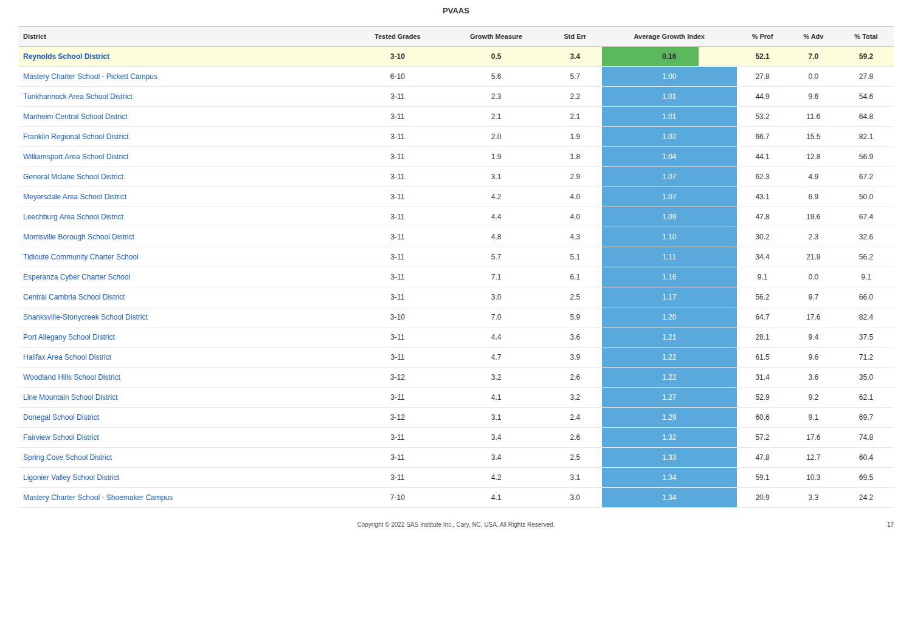PVAAS
| District | Tested Grades | Growth Measure | Std Err | Average Growth Index | % Prof | % Adv | % Total |
| --- | --- | --- | --- | --- | --- | --- | --- |
| Reynolds School District | 3-10 | 0.5 | 3.4 | 0.16 | 52.1 | 7.0 | 59.2 |
| Mastery Charter School - Pickett Campus | 6-10 | 5.6 | 5.7 | 1.00 | 27.8 | 0.0 | 27.8 |
| Tunkhannock Area School District | 3-11 | 2.3 | 2.2 | 1.01 | 44.9 | 9.6 | 54.6 |
| Manheim Central School District | 3-11 | 2.1 | 2.1 | 1.01 | 53.2 | 11.6 | 64.8 |
| Franklin Regional School District | 3-11 | 2.0 | 1.9 | 1.02 | 66.7 | 15.5 | 82.1 |
| Williamsport Area School District | 3-11 | 1.9 | 1.8 | 1.04 | 44.1 | 12.8 | 56.9 |
| General Mclane School District | 3-11 | 3.1 | 2.9 | 1.07 | 62.3 | 4.9 | 67.2 |
| Meyersdale Area School District | 3-11 | 4.2 | 4.0 | 1.07 | 43.1 | 6.9 | 50.0 |
| Leechburg Area School District | 3-11 | 4.4 | 4.0 | 1.09 | 47.8 | 19.6 | 67.4 |
| Morrisville Borough School District | 3-11 | 4.8 | 4.3 | 1.10 | 30.2 | 2.3 | 32.6 |
| Tidioute Community Charter School | 3-11 | 5.7 | 5.1 | 1.11 | 34.4 | 21.9 | 56.2 |
| Esperanza Cyber Charter School | 3-11 | 7.1 | 6.1 | 1.16 | 9.1 | 0.0 | 9.1 |
| Central Cambria School District | 3-11 | 3.0 | 2.5 | 1.17 | 56.2 | 9.7 | 66.0 |
| Shanksville-Stonycreek School District | 3-10 | 7.0 | 5.9 | 1.20 | 64.7 | 17.6 | 82.4 |
| Port Allegany School District | 3-11 | 4.4 | 3.6 | 1.21 | 28.1 | 9.4 | 37.5 |
| Halifax Area School District | 3-11 | 4.7 | 3.9 | 1.22 | 61.5 | 9.6 | 71.2 |
| Woodland Hills School District | 3-12 | 3.2 | 2.6 | 1.22 | 31.4 | 3.6 | 35.0 |
| Line Mountain School District | 3-11 | 4.1 | 3.2 | 1.27 | 52.9 | 9.2 | 62.1 |
| Donegal School District | 3-12 | 3.1 | 2.4 | 1.29 | 60.6 | 9.1 | 69.7 |
| Fairview School District | 3-11 | 3.4 | 2.6 | 1.32 | 57.2 | 17.6 | 74.8 |
| Spring Cove School District | 3-11 | 3.4 | 2.5 | 1.33 | 47.8 | 12.7 | 60.4 |
| Ligonier Valley School District | 3-11 | 4.2 | 3.1 | 1.34 | 59.1 | 10.3 | 69.5 |
| Mastery Charter School - Shoemaker Campus | 7-10 | 4.1 | 3.0 | 1.34 | 20.9 | 3.3 | 24.2 |
Copyright © 2022 SAS Institute Inc., Cary, NC, USA. All Rights Reserved. 17